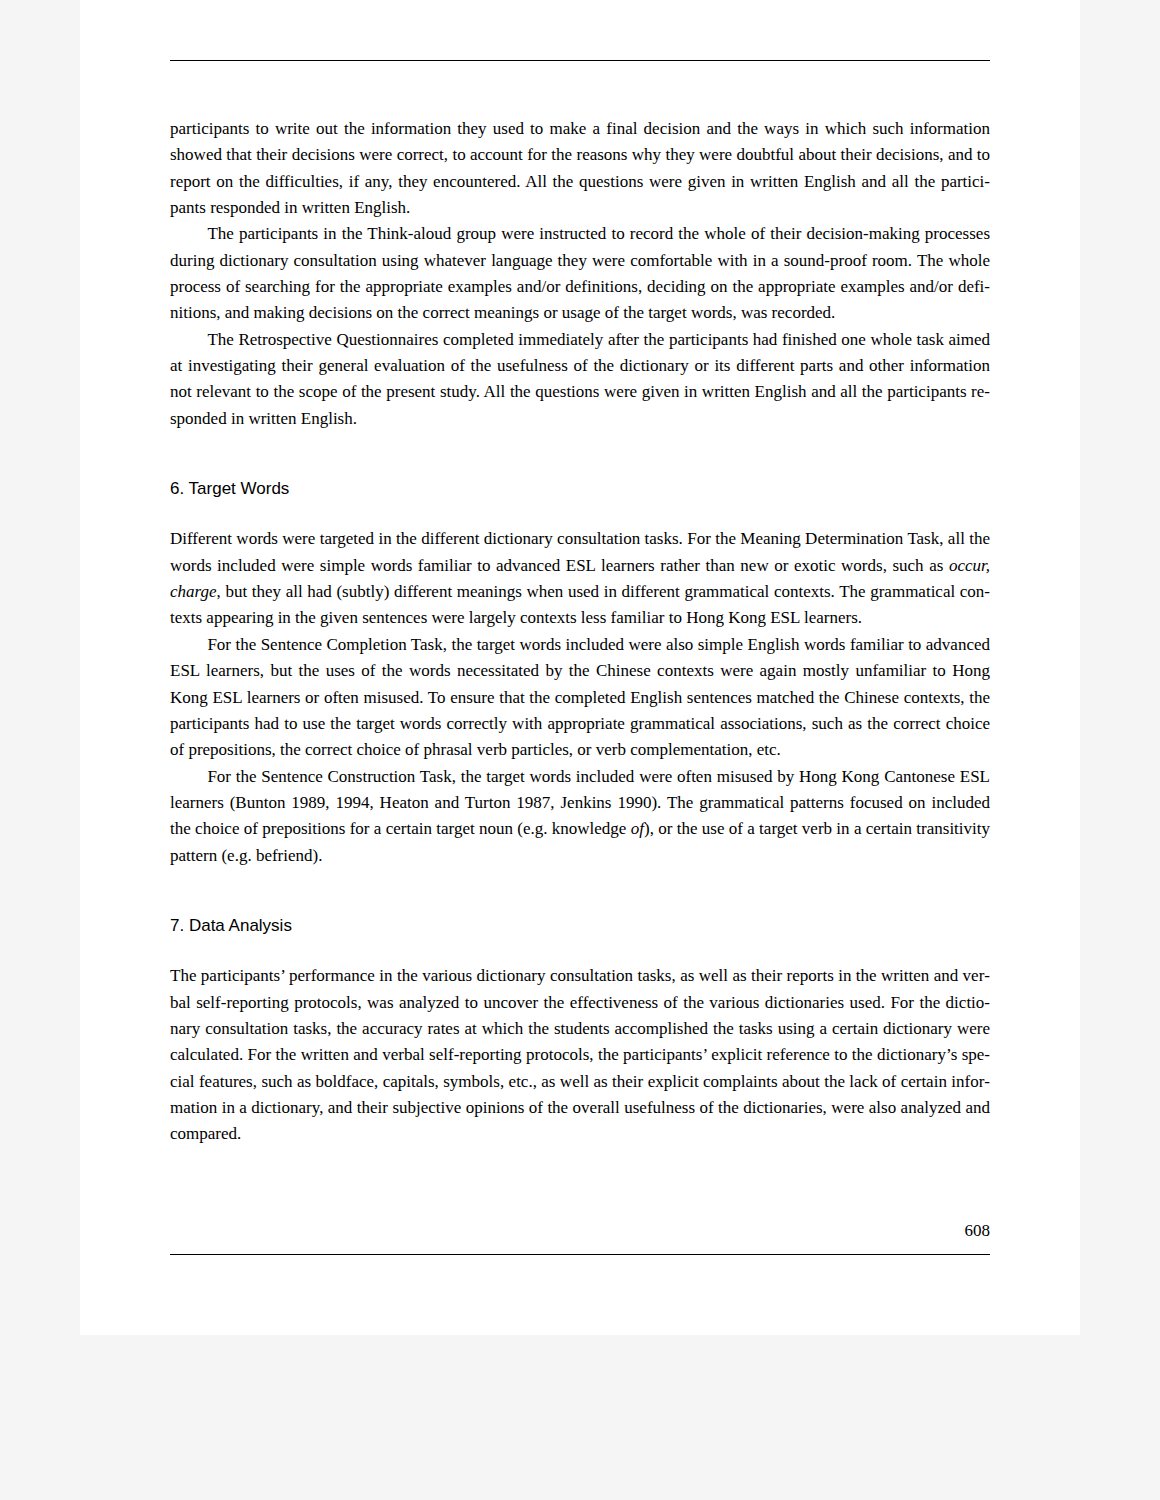participants to write out the information they used to make a final decision and the ways in which such information showed that their decisions were correct, to account for the reasons why they were doubtful about their decisions, and to report on the difficulties, if any, they encountered. All the questions were given in written English and all the participants responded in written English.
The participants in the Think-aloud group were instructed to record the whole of their decision-making processes during dictionary consultation using whatever language they were comfortable with in a sound-proof room. The whole process of searching for the appropriate examples and/or definitions, deciding on the appropriate examples and/or definitions, and making decisions on the correct meanings or usage of the target words, was recorded.
The Retrospective Questionnaires completed immediately after the participants had finished one whole task aimed at investigating their general evaluation of the usefulness of the dictionary or its different parts and other information not relevant to the scope of the present study. All the questions were given in written English and all the participants responded in written English.
6. Target Words
Different words were targeted in the different dictionary consultation tasks. For the Meaning Determination Task, all the words included were simple words familiar to advanced ESL learners rather than new or exotic words, such as occur, charge, but they all had (subtly) different meanings when used in different grammatical contexts. The grammatical contexts appearing in the given sentences were largely contexts less familiar to Hong Kong ESL learners.
For the Sentence Completion Task, the target words included were also simple English words familiar to advanced ESL learners, but the uses of the words necessitated by the Chinese contexts were again mostly unfamiliar to Hong Kong ESL learners or often misused. To ensure that the completed English sentences matched the Chinese contexts, the participants had to use the target words correctly with appropriate grammatical associations, such as the correct choice of prepositions, the correct choice of phrasal verb particles, or verb complementation, etc.
For the Sentence Construction Task, the target words included were often misused by Hong Kong Cantonese ESL learners (Bunton 1989, 1994, Heaton and Turton 1987, Jenkins 1990). The grammatical patterns focused on included the choice of prepositions for a certain target noun (e.g. knowledge of), or the use of a target verb in a certain transitivity pattern (e.g. befriend).
7. Data Analysis
The participants’ performance in the various dictionary consultation tasks, as well as their reports in the written and verbal self-reporting protocols, was analyzed to uncover the effectiveness of the various dictionaries used. For the dictionary consultation tasks, the accuracy rates at which the students accomplished the tasks using a certain dictionary were calculated. For the written and verbal self-reporting protocols, the participants’ explicit reference to the dictionary’s special features, such as boldface, capitals, symbols, etc., as well as their explicit complaints about the lack of certain information in a dictionary, and their subjective opinions of the overall usefulness of the dictionaries, were also analyzed and compared.
608